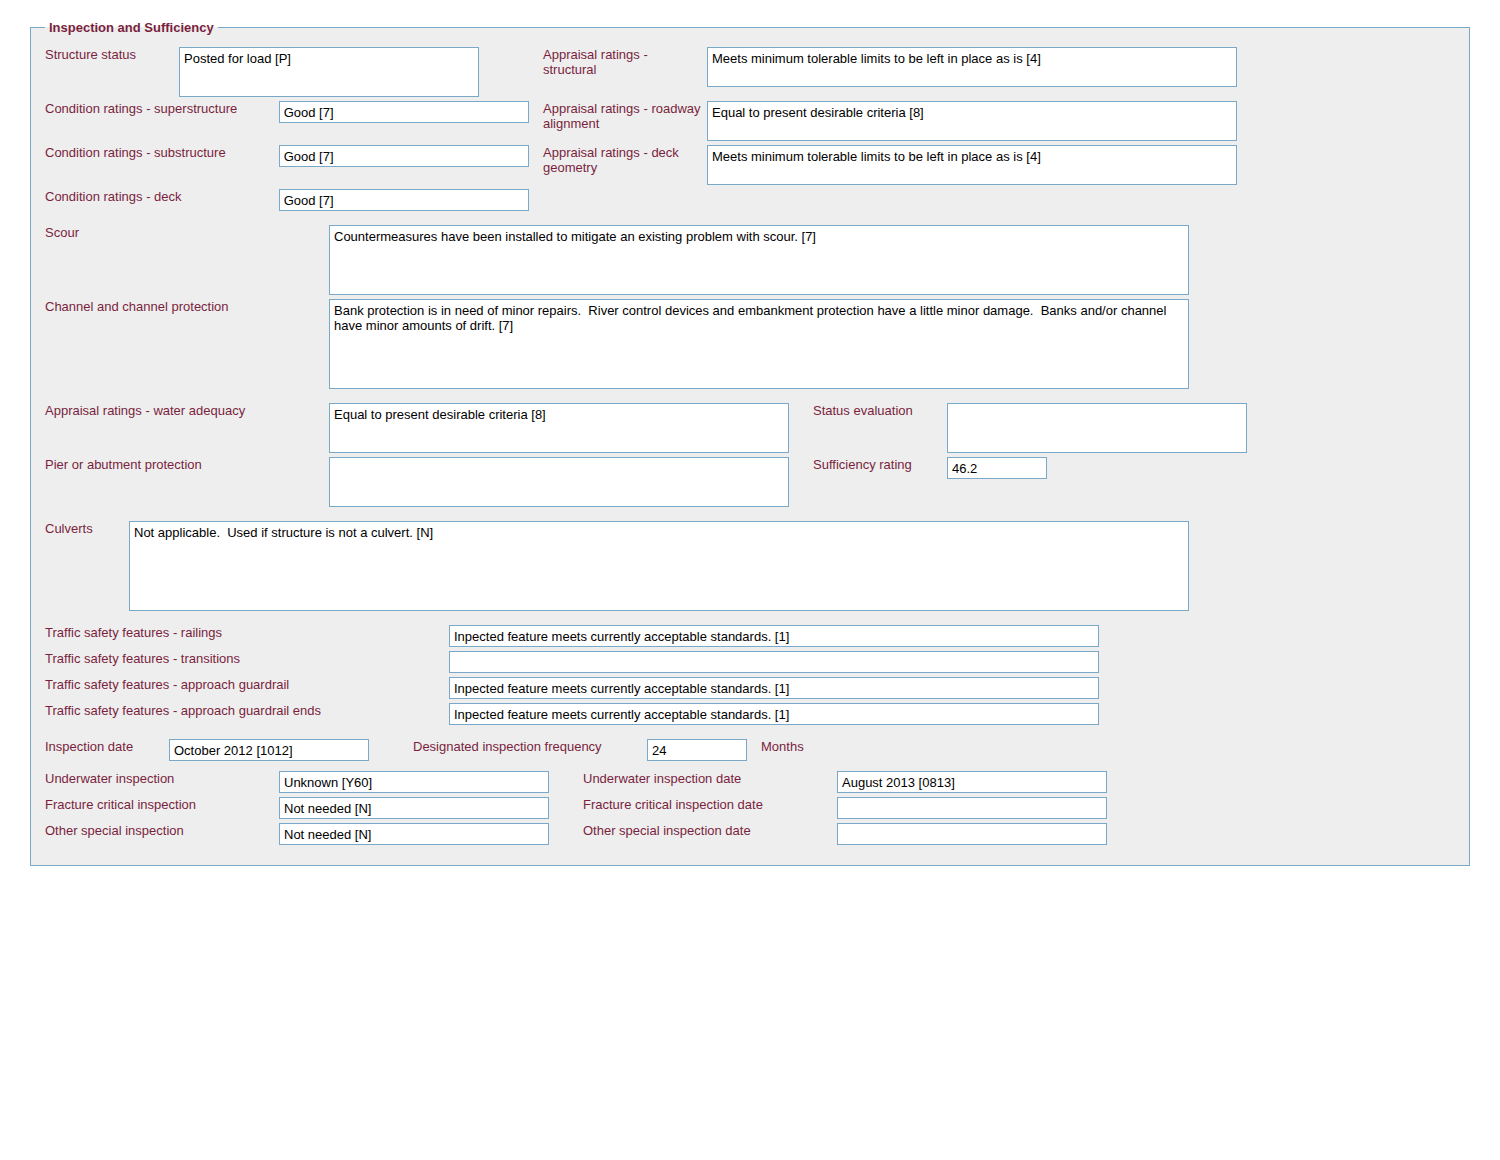Inspection and Sufficiency
| Structure status | Posted for load [P] | Appraisal ratings - structural | Meets minimum tolerable limits to be left in place as is [4] |
| Condition ratings - superstructure Good [7] | Appraisal ratings - roadway alignment | Equal to present desirable criteria [8] |
| Condition ratings - substructure Good [7] | Appraisal ratings - deck geometry | Meets minimum tolerable limits to be left in place as is [4] |
| Condition ratings - deck Good [7] | |
| Scour | Countermeasures have been installed to mitigate an existing problem with scour. [7] |
| Channel and channel protection | Bank protection is in need of minor repairs. River control devices and embankment protection have a little minor damage. Banks and/or channel have minor amounts of drift. [7] |
| Appraisal ratings - water adequacy | Equal to present desirable criteria [8] | Status evaluation | |
| Pier or abutment protection | | Sufficiency rating | 46.2 |
| Culverts | Not applicable. Used if structure is not a culvert. [N] |
| Traffic safety features - railings | Inpected feature meets currently acceptable standards. [1] |
| Traffic safety features - transitions | |
| Traffic safety features - approach guardrail | Inpected feature meets currently acceptable standards. [1] |
| Traffic safety features - approach guardrail ends | Inpected feature meets currently acceptable standards. [1] |
| Inspection date | October 2012 [1012] | Designated inspection frequency | 24 | Months |
| Underwater inspection | Unknown [Y60] | Underwater inspection date | August 2013 [0813] |
| Fracture critical inspection | Not needed [N] | Fracture critical inspection date | |
| Other special inspection | Not needed [N] | Other special inspection date | |